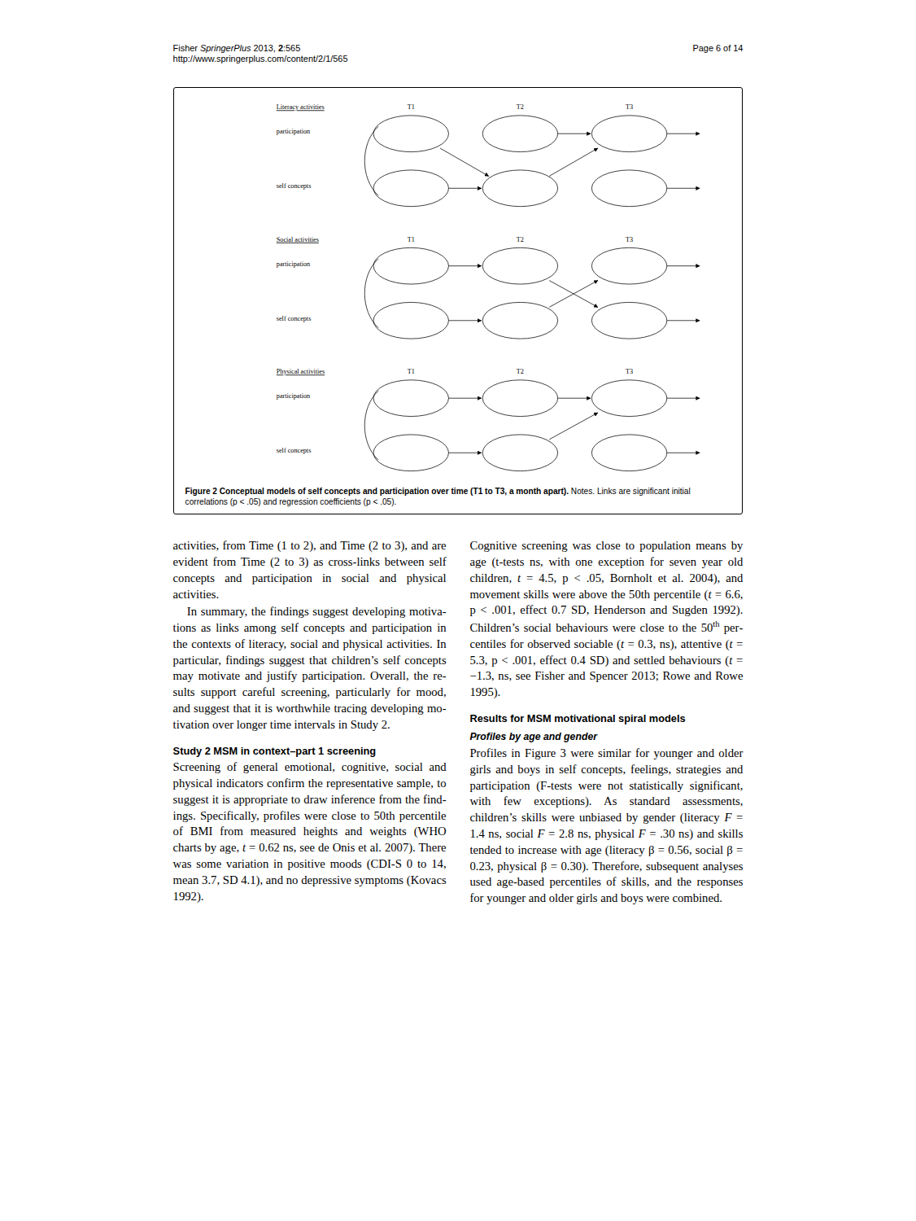Fisher SpringerPlus 2013, 2:565
http://www.springerplus.com/content/2/1/565
Page 6 of 14
Literacy activities T1 T2 T3 participation self concepts Social activities T1 T2 T3 participation self concepts Physical activities T1 T2 T3 participation self concepts
Figure 2 Conceptual models of self concepts and participation over time (T1 to T3, a month apart). Notes. Links are significant initial correlations (p < .05) and regression coefficients (p < .05).
activities, from Time (1 to 2), and Time (2 to 3), and are evident from Time (2 to 3) as cross-links between self concepts and participation in social and physical activities.
In summary, the findings suggest developing motivations as links among self concepts and participation in the contexts of literacy, social and physical activities. In particular, findings suggest that children’s self concepts may motivate and justify participation. Overall, the results support careful screening, particularly for mood, and suggest that it is worthwhile tracing developing motivation over longer time intervals in Study 2.
Study 2 MSM in context–part 1 screening
Screening of general emotional, cognitive, social and physical indicators confirm the representative sample, to suggest it is appropriate to draw inference from the findings. Specifically, profiles were close to 50th percentile of BMI from measured heights and weights (WHO charts by age, t = 0.62 ns, see de Onis et al. 2007). There was some variation in positive moods (CDI-S 0 to 14, mean 3.7, SD 4.1), and no depressive symptoms (Kovacs 1992).
Cognitive screening was close to population means by age (t-tests ns, with one exception for seven year old children, t = 4.5, p < .05, Bornholt et al. 2004), and movement skills were above the 50th percentile (t = 6.6, p < .001, effect 0.7 SD, Henderson and Sugden 1992). Children’s social behaviours were close to the 50th percentiles for observed sociable (t = 0.3, ns), attentive (t = 5.3, p < .001, effect 0.4 SD) and settled behaviours (t = −1.3, ns, see Fisher and Spencer 2013; Rowe and Rowe 1995).
Results for MSM motivational spiral models
Profiles by age and gender
Profiles in Figure 3 were similar for younger and older girls and boys in self concepts, feelings, strategies and participation (F-tests were not statistically significant, with few exceptions). As standard assessments, children’s skills were unbiased by gender (literacy F = 1.4 ns, social F = 2.8 ns, physical F = .30 ns) and skills tended to increase with age (literacy β = 0.56, social β = 0.23, physical β = 0.30). Therefore, subsequent analyses used age-based percentiles of skills, and the responses for younger and older girls and boys were combined.